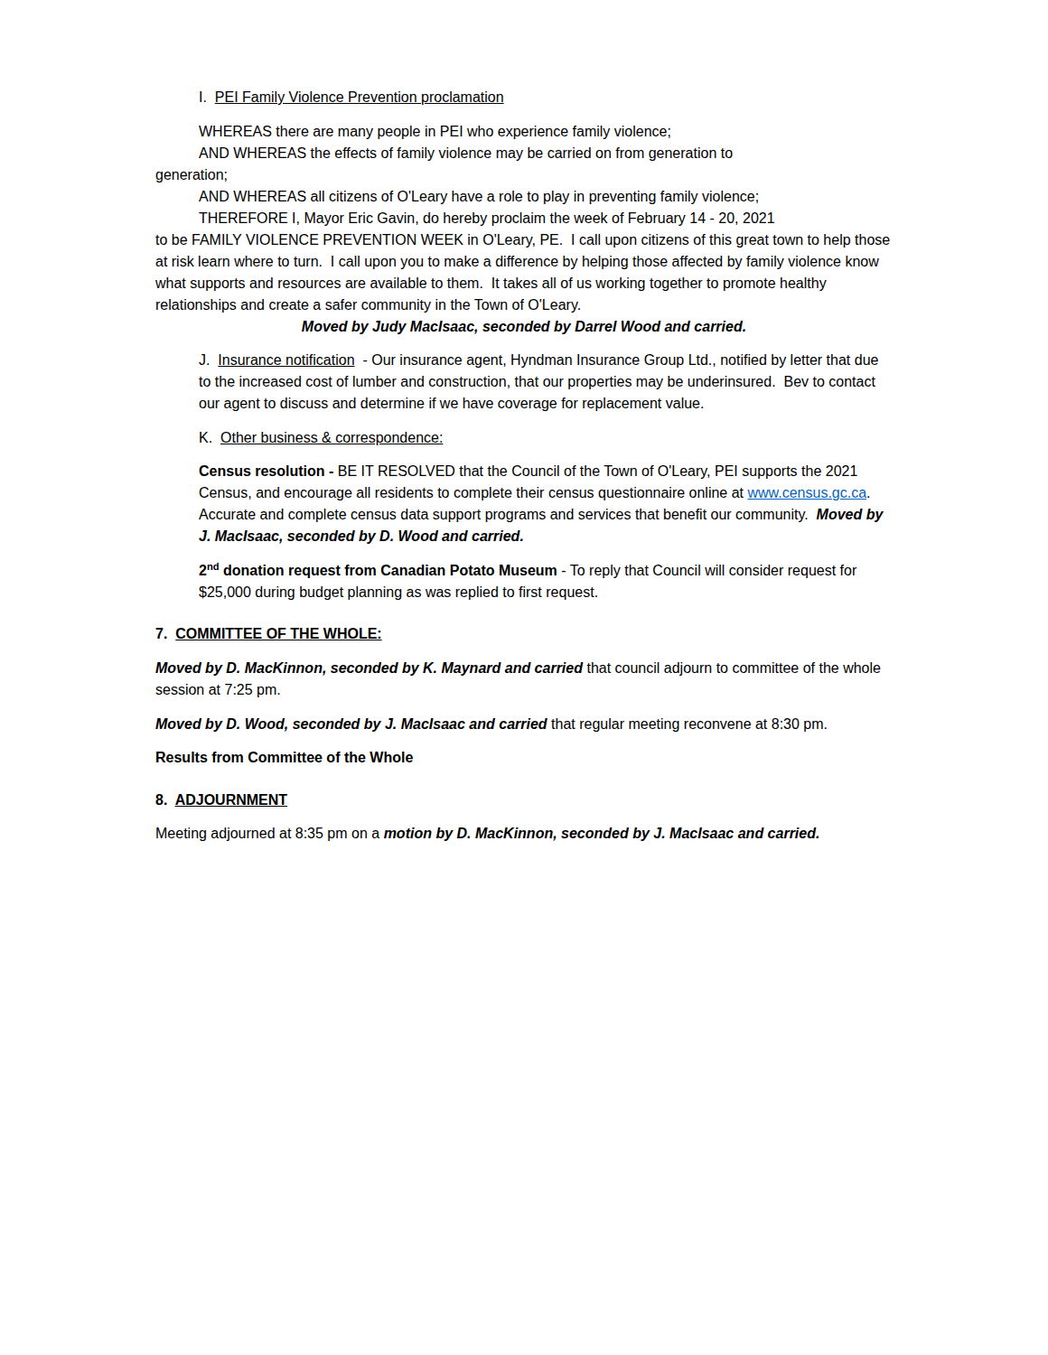I. PEI Family Violence Prevention proclamation
WHEREAS there are many people in PEI who experience family violence;
AND WHEREAS the effects of family violence may be carried on from generation to
generation;
AND WHEREAS all citizens of O'Leary have a role to play in preventing family violence;
THEREFORE I, Mayor Eric Gavin, do hereby proclaim the week of February 14 - 20, 2021
to be FAMILY VIOLENCE PREVENTION WEEK in O'Leary, PE. I call upon citizens of this great town to help those at risk learn where to turn. I call upon you to make a difference by helping those affected by family violence know what supports and resources are available to them. It takes all of us working together to promote healthy relationships and create a safer community in the Town of O'Leary.
Moved by Judy MacIsaac, seconded by Darrel Wood and carried.
J. Insurance notification - Our insurance agent, Hyndman Insurance Group Ltd., notified by letter that due to the increased cost of lumber and construction, that our properties may be underinsured. Bev to contact our agent to discuss and determine if we have coverage for replacement value.
K. Other business & correspondence:
Census resolution - BE IT RESOLVED that the Council of the Town of O'Leary, PEI supports the 2021 Census, and encourage all residents to complete their census questionnaire online at www.census.gc.ca. Accurate and complete census data support programs and services that benefit our community. Moved by J. MacIsaac, seconded by D. Wood and carried.
2nd donation request from Canadian Potato Museum - To reply that Council will consider request for $25,000 during budget planning as was replied to first request.
7. COMMITTEE OF THE WHOLE:
Moved by D. MacKinnon, seconded by K. Maynard and carried that council adjourn to committee of the whole session at 7:25 pm.
Moved by D. Wood, seconded by J. MacIsaac and carried that regular meeting reconvene at 8:30 pm.
Results from Committee of the Whole
8. ADJOURNMENT
Meeting adjourned at 8:35 pm on a motion by D. MacKinnon, seconded by J. MacIsaac and carried.